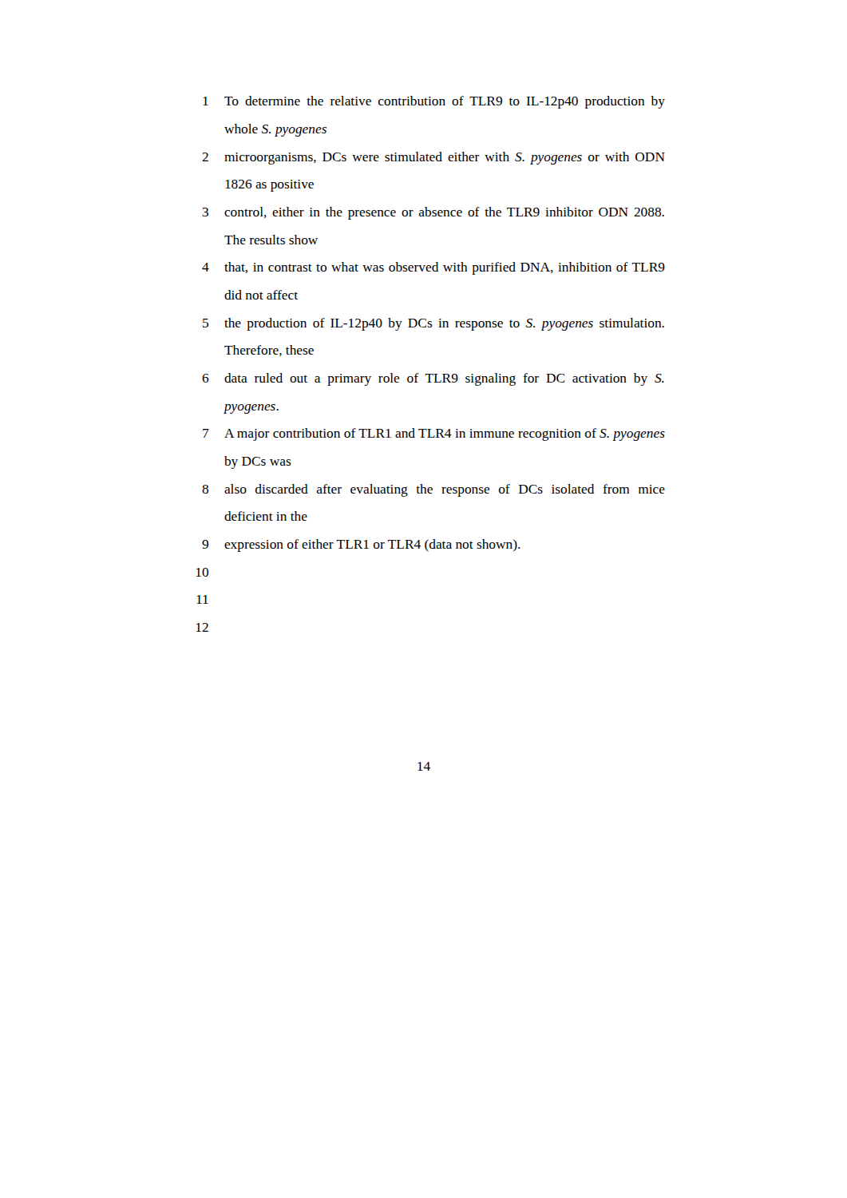To determine the relative contribution of TLR9 to IL-12p40 production by whole S. pyogenes
microorganisms, DCs were stimulated either with S. pyogenes or with ODN 1826 as positive
control, either in the presence or absence of the TLR9 inhibitor ODN 2088. The results show
that, in contrast to what was observed with purified DNA, inhibition of TLR9 did not affect
the production of IL-12p40 by DCs in response to S. pyogenes stimulation. Therefore, these
data ruled out a primary role of TLR9 signaling for DC activation by S. pyogenes.
A major contribution of TLR1 and TLR4 in immune recognition of S. pyogenes by DCs was
also discarded after evaluating the response of DCs isolated from mice deficient in the
expression of either TLR1 or TLR4 (data not shown).
14